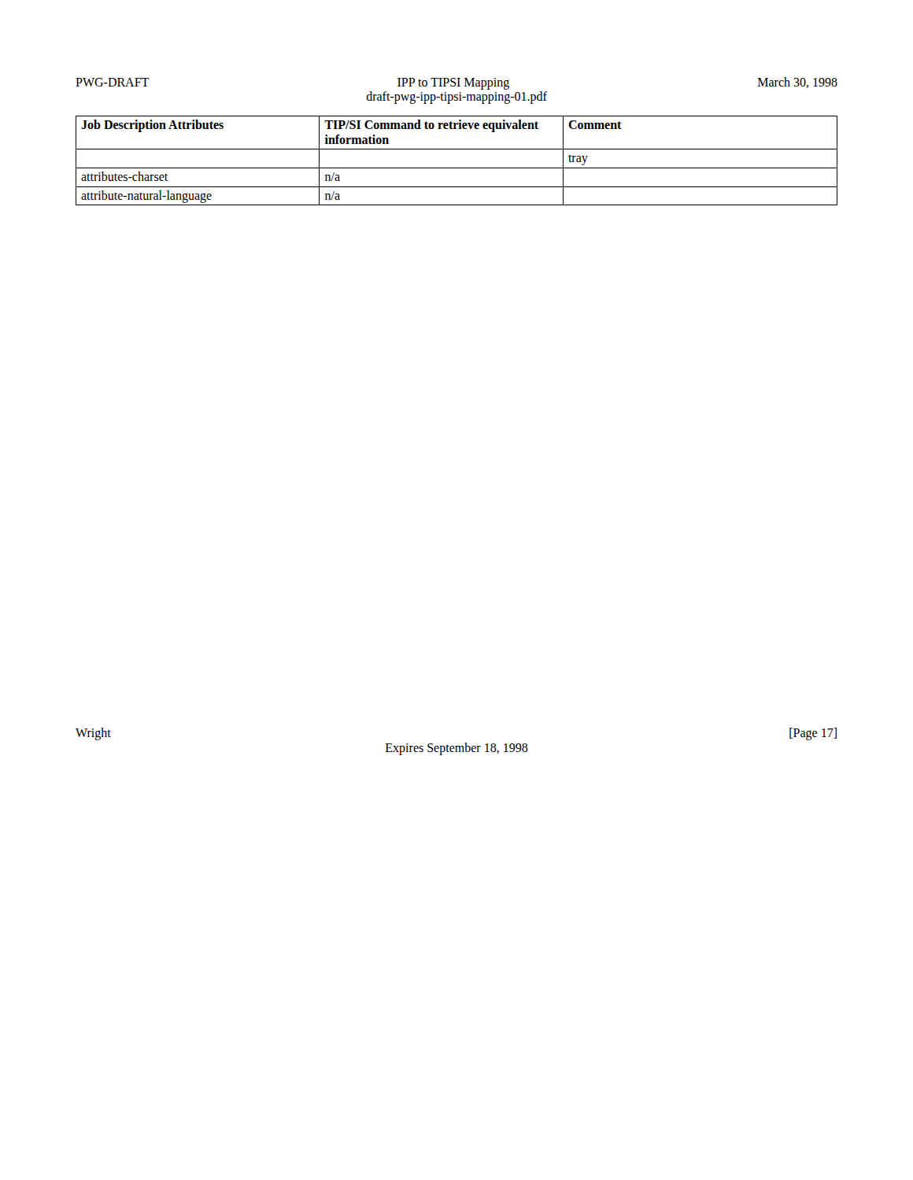PWG-DRAFT
IPP to TIPSI Mapping
March 30, 1998
draft-pwg-ipp-tipsi-mapping-01.pdf
| Job Description Attributes | TIP/SI Command to retrieve equivalent information | Comment |
| --- | --- | --- |
| | | tray |
| attributes-charset | n/a | |
| attribute-natural-language | n/a | |
Wright
[Page 17]
Expires September 18, 1998